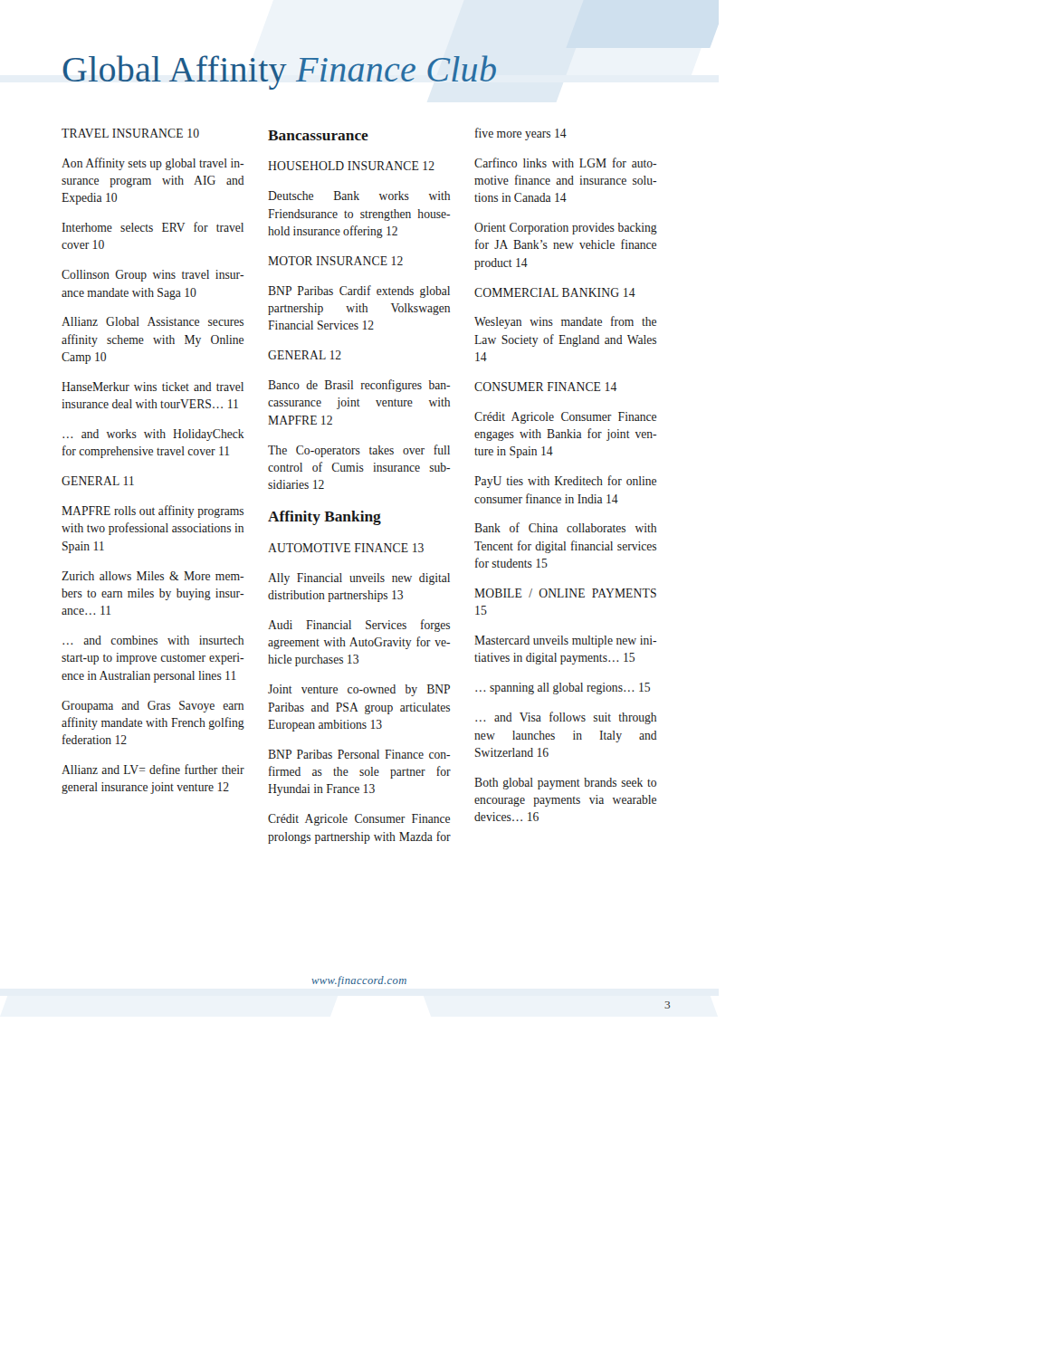Global Affinity Finance Club
TRAVEL INSURANCE 10
Aon Affinity sets up global travel insurance program with AIG and Expedia 10
Interhome selects ERV for travel cover 10
Collinson Group wins travel insurance mandate with Saga 10
Allianz Global Assistance secures affinity scheme with My Online Camp 10
HanseMerkur wins ticket and travel insurance deal with tourVERS… 11
… and works with HolidayCheck for comprehensive travel cover 11
GENERAL 11
MAPFRE rolls out affinity programs with two professional associations in Spain 11
Zurich allows Miles & More members to earn miles by buying insurance… 11
… and combines with insurtech start-up to improve customer experience in Australian personal lines 11
Groupama and Gras Savoye earn affinity mandate with French golfing federation 12
Allianz and LV= define further their general insurance joint venture 12
Bancassurance
HOUSEHOLD INSURANCE 12
Deutsche Bank works with Friendsurance to strengthen household insurance offering 12
MOTOR INSURANCE 12
BNP Paribas Cardif extends global partnership with Volkswagen Financial Services 12
GENERAL 12
Banco de Brasil reconfigures bancassurance joint venture with MAPFRE 12
The Co-operators takes over full control of Cumis insurance subsidiaries 12
Affinity Banking
AUTOMOTIVE FINANCE 13
Ally Financial unveils new digital distribution partnerships 13
Audi Financial Services forges agreement with AutoGravity for vehicle purchases 13
Joint venture co-owned by BNP Paribas and PSA group articulates European ambitions 13
BNP Paribas Personal Finance confirmed as the sole partner for Hyundai in France 13
Crédit Agricole Consumer Finance prolongs partnership with Mazda for five more years 14
Carfinco links with LGM for automotive finance and insurance solutions in Canada 14
Orient Corporation provides backing for JA Bank’s new vehicle finance product 14
COMMERCIAL BANKING 14
Wesleyan wins mandate from the Law Society of England and Wales 14
CONSUMER FINANCE 14
Crédit Agricole Consumer Finance engages with Bankia for joint venture in Spain 14
PayU ties with Kreditech for online consumer finance in India 14
Bank of China collaborates with Tencent for digital financial services for students 15
MOBILE / ONLINE PAYMENTS 15
Mastercard unveils multiple new initiatives in digital payments… 15
… spanning all global regions… 15
… and Visa follows suit through new launches in Italy and Switzerland 16
Both global payment brands seek to encourage payments via wearable devices… 16
www.finaccord.com
3